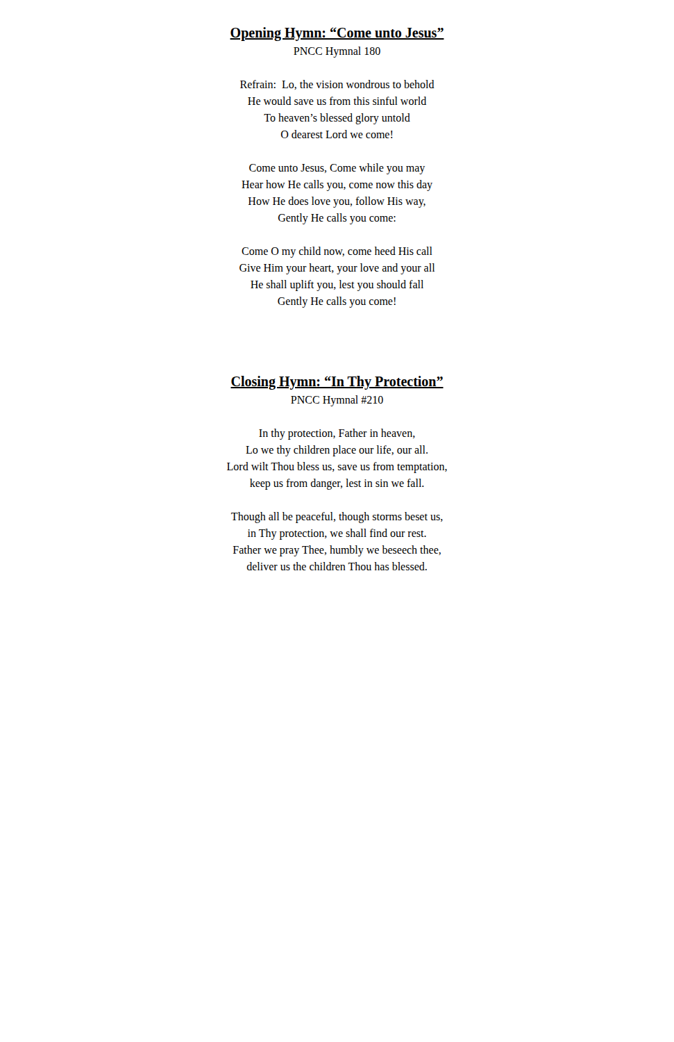Opening Hymn: “Come unto Jesus”
PNCC Hymnal 180
Refrain: Lo, the vision wondrous to behold
He would save us from this sinful world
To heaven’s blessed glory untold
O dearest Lord we come!
Come unto Jesus, Come while you may
Hear how He calls you, come now this day
How He does love you, follow His way,
Gently He calls you come:
Come O my child now, come heed His call
Give Him your heart, your love and your all
He shall uplift you, lest you should fall
Gently He calls you come!
Closing Hymn: “In Thy Protection”
PNCC Hymnal #210
In thy protection, Father in heaven,
Lo we thy children place our life, our all.
Lord wilt Thou bless us, save us from temptation,
keep us from danger, lest in sin we fall.
Though all be peaceful, though storms beset us,
in Thy protection, we shall find our rest.
Father we pray Thee, humbly we beseech thee,
deliver us the children Thou has blessed.